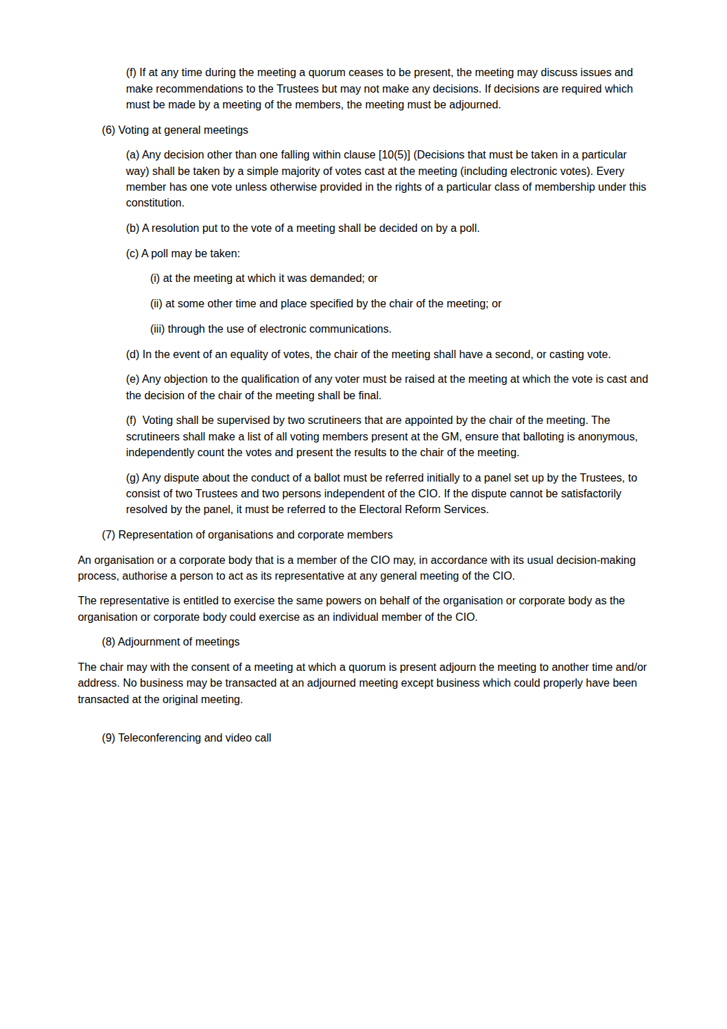(f) If at any time during the meeting a quorum ceases to be present, the meeting may discuss issues and make recommendations to the Trustees but may not make any decisions. If decisions are required which must be made by a meeting of the members, the meeting must be adjourned.
(6) Voting at general meetings
(a) Any decision other than one falling within clause [10(5)] (Decisions that must be taken in a particular way) shall be taken by a simple majority of votes cast at the meeting (including electronic votes). Every member has one vote unless otherwise provided in the rights of a particular class of membership under this constitution.
(b) A resolution put to the vote of a meeting shall be decided on by a poll.
(c) A poll may be taken:
(i) at the meeting at which it was demanded; or
(ii) at some other time and place specified by the chair of the meeting; or
(iii) through the use of electronic communications.
(d) In the event of an equality of votes, the chair of the meeting shall have a second, or casting vote.
(e) Any objection to the qualification of any voter must be raised at the meeting at which the vote is cast and the decision of the chair of the meeting shall be final.
(f) Voting shall be supervised by two scrutineers that are appointed by the chair of the meeting. The scrutineers shall make a list of all voting members present at the GM, ensure that balloting is anonymous, independently count the votes and present the results to the chair of the meeting.
(g) Any dispute about the conduct of a ballot must be referred initially to a panel set up by the Trustees, to consist of two Trustees and two persons independent of the CIO. If the dispute cannot be satisfactorily resolved by the panel, it must be referred to the Electoral Reform Services.
(7) Representation of organisations and corporate members
An organisation or a corporate body that is a member of the CIO may, in accordance with its usual decision-making process, authorise a person to act as its representative at any general meeting of the CIO.
The representative is entitled to exercise the same powers on behalf of the organisation or corporate body as the organisation or corporate body could exercise as an individual member of the CIO.
(8) Adjournment of meetings
The chair may with the consent of a meeting at which a quorum is present adjourn the meeting to another time and/or address. No business may be transacted at an adjourned meeting except business which could properly have been transacted at the original meeting.
(9) Teleconferencing and video call